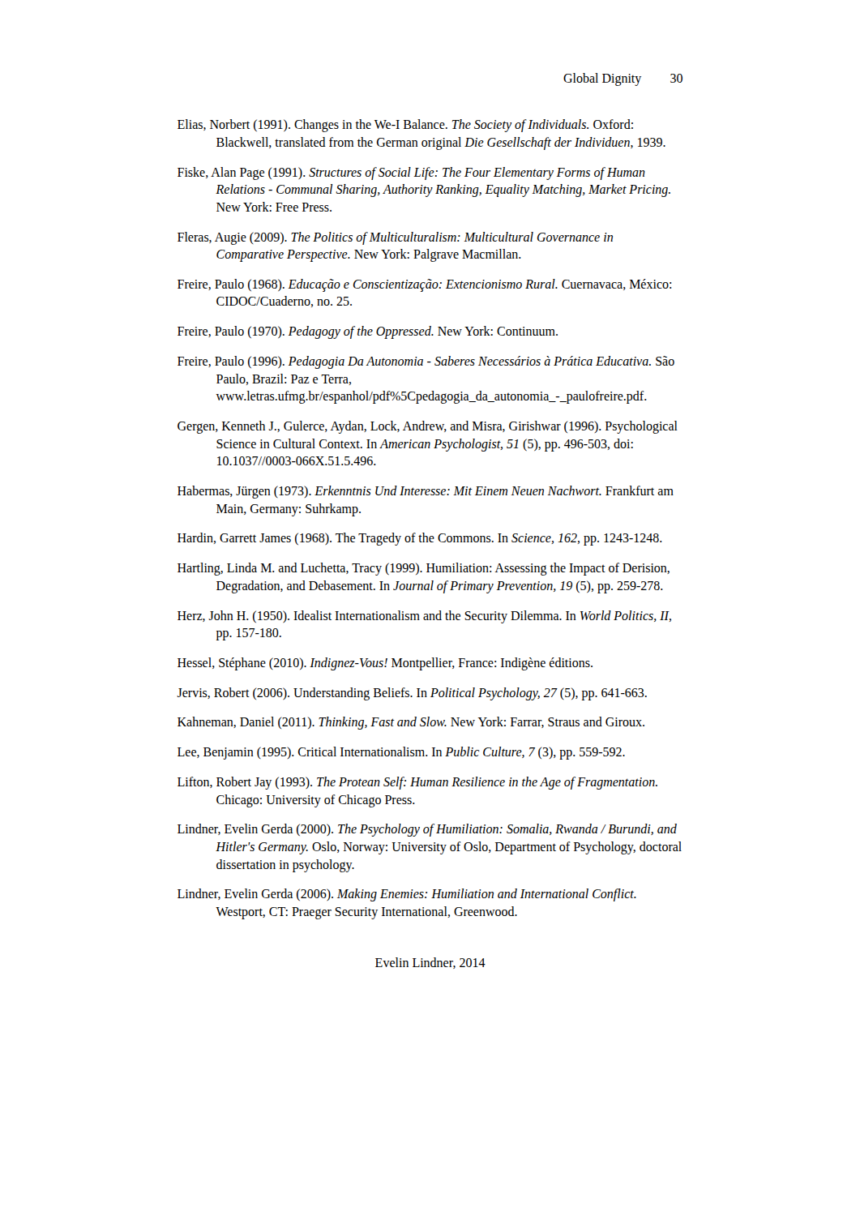Global Dignity30
Elias, Norbert (1991). Changes in the We-I Balance. The Society of Individuals. Oxford: Blackwell, translated from the German original Die Gesellschaft der Individuen, 1939.
Fiske, Alan Page (1991). Structures of Social Life: The Four Elementary Forms of Human Relations - Communal Sharing, Authority Ranking, Equality Matching, Market Pricing. New York: Free Press.
Fleras, Augie (2009). The Politics of Multiculturalism: Multicultural Governance in Comparative Perspective. New York: Palgrave Macmillan.
Freire, Paulo (1968). Educação e Conscientização: Extencionismo Rural. Cuernavaca, México: CIDOC/Cuaderno, no. 25.
Freire, Paulo (1970). Pedagogy of the Oppressed. New York: Continuum.
Freire, Paulo (1996). Pedagogia Da Autonomia - Saberes Necessários à Prática Educativa. São Paulo, Brazil: Paz e Terra, www.letras.ufmg.br/espanhol/pdf%5Cpedagogia_da_autonomia_-_paulofreire.pdf.
Gergen, Kenneth J., Gulerce, Aydan, Lock, Andrew, and Misra, Girishwar (1996). Psychological Science in Cultural Context. In American Psychologist, 51 (5), pp. 496-503, doi: 10.1037//0003-066X.51.5.496.
Habermas, Jürgen (1973). Erkenntnis Und Interesse: Mit Einem Neuen Nachwort. Frankfurt am Main, Germany: Suhrkamp.
Hardin, Garrett James (1968). The Tragedy of the Commons. In Science, 162, pp. 1243-1248.
Hartling, Linda M. and Luchetta, Tracy (1999). Humiliation: Assessing the Impact of Derision, Degradation, and Debasement. In Journal of Primary Prevention, 19 (5), pp. 259-278.
Herz, John H. (1950). Idealist Internationalism and the Security Dilemma. In World Politics, II, pp. 157-180.
Hessel, Stéphane (2010). Indignez-Vous! Montpellier, France: Indigène éditions.
Jervis, Robert (2006). Understanding Beliefs. In Political Psychology, 27 (5), pp. 641-663.
Kahneman, Daniel (2011). Thinking, Fast and Slow. New York: Farrar, Straus and Giroux.
Lee, Benjamin (1995). Critical Internationalism. In Public Culture, 7 (3), pp. 559-592.
Lifton, Robert Jay (1993). The Protean Self: Human Resilience in the Age of Fragmentation. Chicago: University of Chicago Press.
Lindner, Evelin Gerda (2000). The Psychology of Humiliation: Somalia, Rwanda / Burundi, and Hitler's Germany. Oslo, Norway: University of Oslo, Department of Psychology, doctoral dissertation in psychology.
Lindner, Evelin Gerda (2006). Making Enemies: Humiliation and International Conflict. Westport, CT: Praeger Security International, Greenwood.
Evelin Lindner, 2014